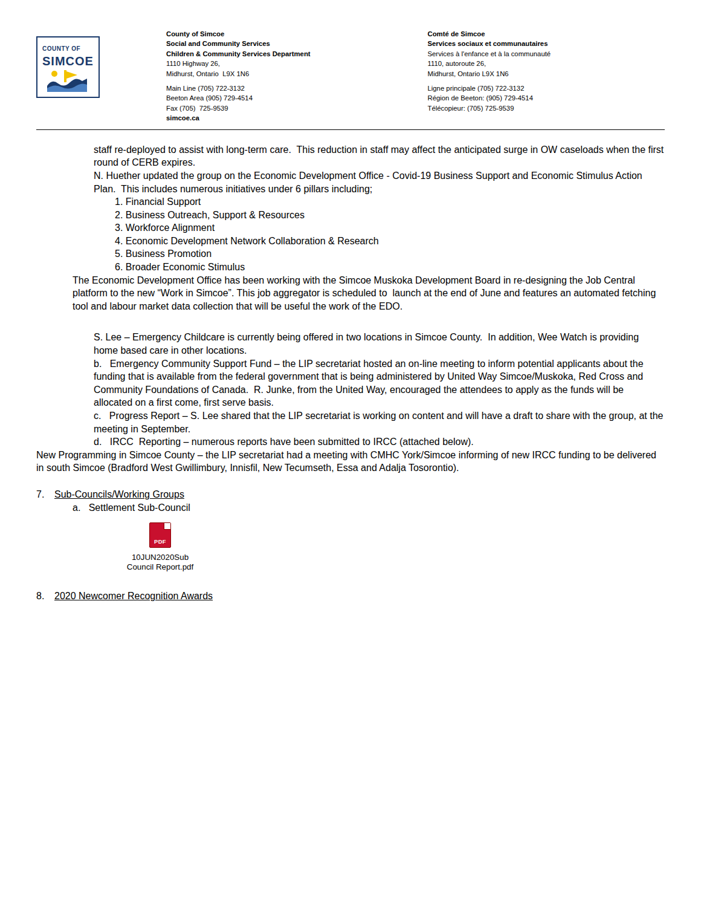COUNTY OFSIMCOE
County of Simcoe
Social and Community Services
Children & Community Services Department
1110 Highway 26,
Midhurst, Ontario L9X 1N6 Main Line (705) 722-3132
Beeton Area (905) 729-4514
Fax (705) 725-9539
simcoe.ca
Comté de Simcoe
Services sociaux et communautaires
Services à l'enfance et à la communauté
1110, autoroute 26,
Midhurst, Ontario L9X 1N6 Ligne principale (705) 722-3132
Région de Beeton: (905) 729-4514
Télécopieur: (705) 725-9539
staff re-deployed to assist with long-term care. This reduction in staff may affect the anticipated surge in OW caseloads when the first round of CERB expires.
N. Huether updated the group on the Economic Development Office - Covid-19 Business Support and Economic Stimulus Action Plan. This includes numerous initiatives under 6 pillars including;
1. Financial Support
2. Business Outreach, Support & Resources
3. Workforce Alignment
4. Economic Development Network Collaboration & Research
5. Business Promotion
6. Broader Economic Stimulus
The Economic Development Office has been working with the Simcoe Muskoka Development Board in re-designing the Job Central platform to the new “Work in Simcoe”. This job aggregator is scheduled to launch at the end of June and features an automated fetching tool and labour market data collection that will be useful the work of the EDO.
S. Lee – Emergency Childcare is currently being offered in two locations in Simcoe County. In addition, Wee Watch is providing home based care in other locations.
b. Emergency Community Support Fund – the LIP secretariat hosted an on-line meeting to inform potential applicants about the funding that is available from the federal government that is being administered by United Way Simcoe/Muskoka, Red Cross and Community Foundations of Canada. R. Junke, from the United Way, encouraged the attendees to apply as the funds will be allocated on a first come, first serve basis.
c. Progress Report – S. Lee shared that the LIP secretariat is working on content and will have a draft to share with the group, at the meeting in September.
d. IRCC Reporting – numerous reports have been submitted to IRCC (attached below).
New Programming in Simcoe County – the LIP secretariat had a meeting with CMHC York/Simcoe informing of new IRCC funding to be delivered in south Simcoe (Bradford West Gwillimbury, Innisfil, New Tecumseth, Essa and Adalja Tosorontio).
7. Sub-Councils/Working Groups
a. Settlement Sub-Council
10JUN2020Sub
Council Report.pdf
8. 2020 Newcomer Recognition Awards